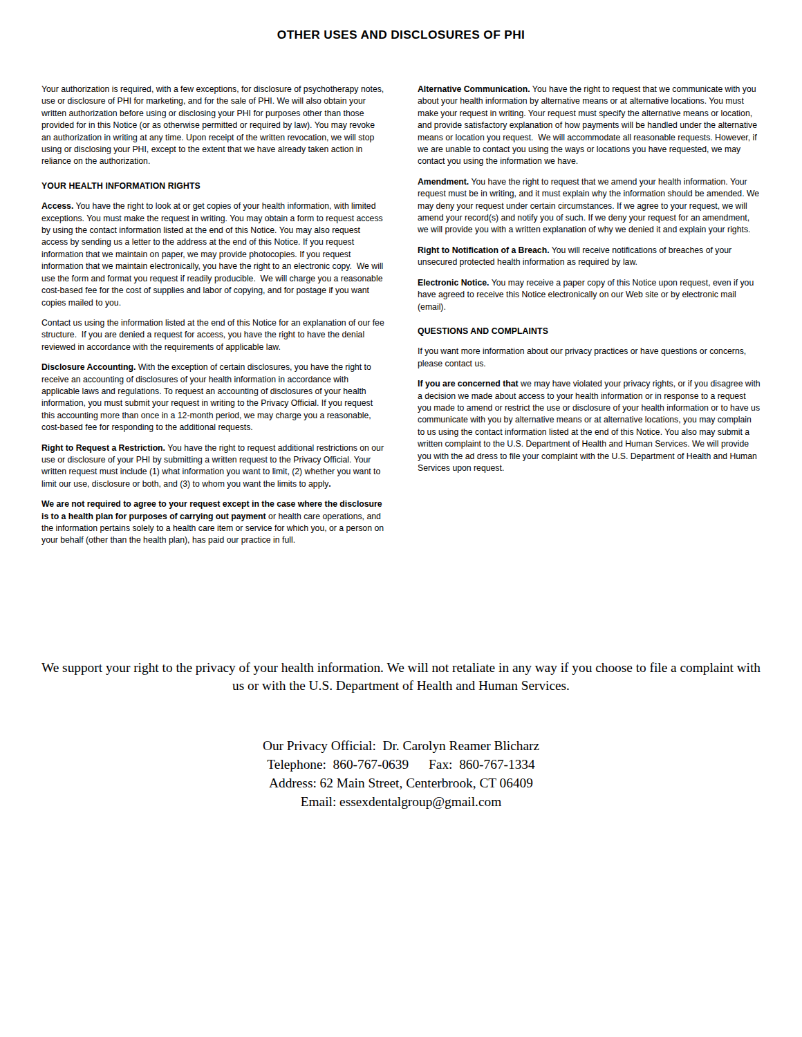OTHER USES AND DISCLOSURES OF PHI
Your authorization is required, with a few exceptions, for disclosure of psychotherapy notes, use or disclosure of PHI for marketing, and for the sale of PHI. We will also obtain your written authorization before using or disclosing your PHI for purposes other than those provided for in this Notice (or as otherwise permitted or required by law). You may revoke an authorization in writing at any time. Upon receipt of the written revocation, we will stop using or disclosing your PHI, except to the extent that we have already taken action in reliance on the authorization.
Your Health Information Rights
Access. You have the right to look at or get copies of your health information, with limited exceptions. You must make the request in writing. You may obtain a form to request access by using the contact information listed at the end of this Notice. You may also request access by sending us a letter to the address at the end of this Notice. If you request information that we maintain on paper, we may provide photocopies. If you request information that we maintain electronically, you have the right to an electronic copy. We will use the form and format you request if readily producible. We will charge you a reasonable cost-based fee for the cost of supplies and labor of copying, and for postage if you want copies mailed to you.
Contact us using the information listed at the end of this Notice for an explanation of our fee structure. If you are denied a request for access, you have the right to have the denial reviewed in accordance with the requirements of applicable law.
Disclosure Accounting. With the exception of certain disclosures, you have the right to receive an accounting of disclosures of your health information in accordance with applicable laws and regulations. To request an accounting of disclosures of your health information, you must submit your request in writing to the Privacy Official. If you request this accounting more than once in a 12-month period, we may charge you a reasonable, cost-based fee for responding to the additional requests.
Right to Request a Restriction. You have the right to request additional restrictions on our use or disclosure of your PHI by submitting a written request to the Privacy Official. Your written request must include (1) what information you want to limit, (2) whether you want to limit our use, disclosure or both, and (3) to whom you want the limits to apply.
We are not required to agree to your request except in the case where the disclosure is to a health plan for purposes of carrying out payment or health care operations, and the information pertains solely to a health care item or service for which you, or a person on your behalf (other than the health plan), has paid our practice in full.
Alternative Communication. You have the right to request that we communicate with you about your health information by alternative means or at alternative locations. You must make your request in writing. Your request must specify the alternative means or location, and provide satisfactory explanation of how payments will be handled under the alternative means or location you request. We will accommodate all reasonable requests. However, if we are unable to contact you using the ways or locations you have requested, we may contact you using the information we have.
Amendment. You have the right to request that we amend your health information. Your request must be in writing, and it must explain why the information should be amended. We may deny your request under certain circumstances. If we agree to your request, we will amend your record(s) and notify you of such. If we deny your request for an amendment, we will provide you with a written explanation of why we denied it and explain your rights.
Right to Notification of a Breach. You will receive notifications of breaches of your unsecured protected health information as required by law.
Electronic Notice. You may receive a paper copy of this Notice upon request, even if you have agreed to receive this Notice electronically on our Web site or by electronic mail (email).
Questions and Complaints
If you want more information about our privacy practices or have questions or concerns, please contact us.
If you are concerned that we may have violated your privacy rights, or if you disagree with a decision we made about access to your health information or in response to a request you made to amend or restrict the use or disclosure of your health information or to have us communicate with you by alternative means or at alternative locations, you may complain to us using the contact information listed at the end of this Notice. You also may submit a written complaint to the U.S. Department of Health and Human Services. We will provide you with the ad dress to file your complaint with the U.S. Department of Health and Human Services upon request.
We support your right to the privacy of your health information. We will not retaliate in any way if you choose to file a complaint with us or with the U.S. Department of Health and Human Services.
Our Privacy Official: Dr. Carolyn Reamer Blicharz
Telephone: 860-767-0639 Fax: 860-767-1334
Address: 62 Main Street, Centerbrook, CT 06409
Email: essexdentalgroup@gmail.com